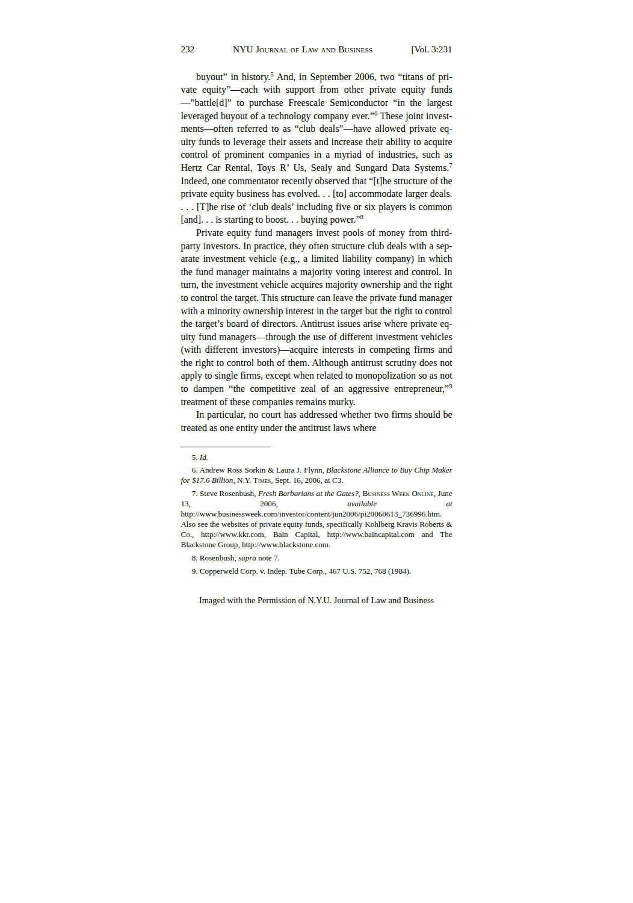232 NYU Journal of Law and Business [Vol. 3:231
buyout” in history.5 And, in September 2006, two “titans of private equity”—each with support from other private equity funds—”battle[d]” to purchase Freescale Semiconductor “in the largest leveraged buyout of a technology company ever.”6 These joint investments—often referred to as “club deals”—have allowed private equity funds to leverage their assets and increase their ability to acquire control of prominent companies in a myriad of industries, such as Hertz Car Rental, Toys R’ Us, Sealy and Sungard Data Systems.7 Indeed, one commentator recently observed that “[t]he structure of the private equity business has evolved. . . [to] accommodate larger deals. . . . [T]he rise of ‘club deals’ including five or six players is common [and]. . . is starting to boost. . . buying power.”8
Private equity fund managers invest pools of money from third-party investors. In practice, they often structure club deals with a separate investment vehicle (e.g., a limited liability company) in which the fund manager maintains a majority voting interest and control. In turn, the investment vehicle acquires majority ownership and the right to control the target. This structure can leave the private fund manager with a minority ownership interest in the target but the right to control the target’s board of directors. Antitrust issues arise where private equity fund managers—through the use of different investment vehicles (with different investors)—acquire interests in competing firms and the right to control both of them. Although antitrust scrutiny does not apply to single firms, except when related to monopolization so as not to dampen “the competitive zeal of an aggressive entrepreneur,”9 treatment of these companies remains murky.
In particular, no court has addressed whether two firms should be treated as one entity under the antitrust laws where
5. Id.
6. Andrew Ross Sorkin & Laura J. Flynn, Blackstone Alliance to Buy Chip Maker for $17.6 Billion, N.Y. Times, Sept. 16, 2006, at C3.
7. Steve Rosenbush, Fresh Barbarians at the Gates?, Business Week Online, June 13, 2006, available at http://www.businessweek.com/investor/content/jun2006/pi20060613_736996.htm. Also see the websites of private equity funds, specifically Kohlberg Kravis Roberts & Co., http://www.kkr.com, Bain Capital, http://www.baincapital.com and The Blackstone Group, http://www.blackstone.com.
8. Rosenbush, supra note 7.
9. Copperweld Corp. v. Indep. Tube Corp., 467 U.S. 752, 768 (1984).
Imaged with the Permission of N.Y.U. Journal of Law and Business